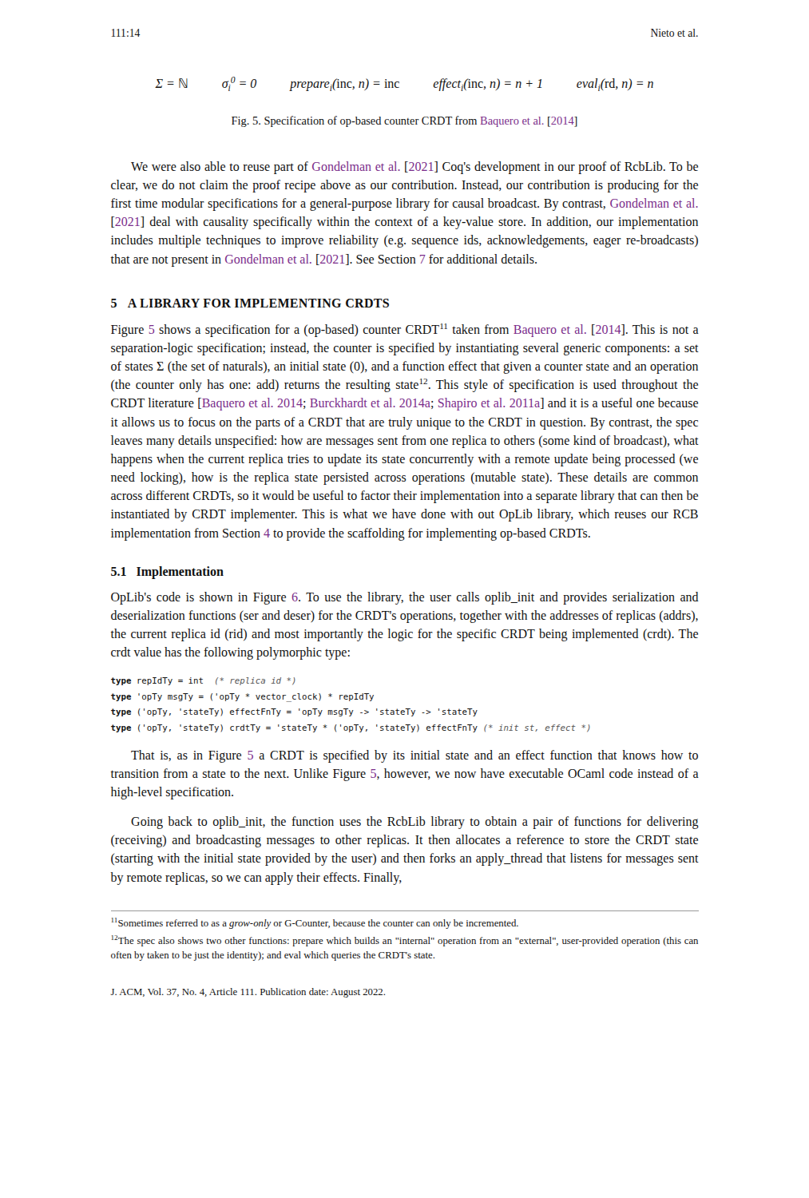111:14 Nieto et al.
Σ = ℕ σi0 = 0 preparei(inc, n) = inc effecti(inc, n) = n + 1 evali(rd, n) = n
Fig. 5. Specification of op-based counter CRDT from Baquero et al. [2014]
We were also able to reuse part of Gondelman et al. [2021] Coq's development in our proof of RcbLib. To be clear, we do not claim the proof recipe above as our contribution. Instead, our contribution is producing for the first time modular specifications for a general-purpose library for causal broadcast. By contrast, Gondelman et al. [2021] deal with causality specifically within the context of a key-value store. In addition, our implementation includes multiple techniques to improve reliability (e.g. sequence ids, acknowledgements, eager re-broadcasts) that are not present in Gondelman et al. [2021]. See Section 7 for additional details.
5 A Library for Implementing CRDTs
Figure 5 shows a specification for a (op-based) counter CRDT11 taken from Baquero et al. [2014]. This is not a separation-logic specification; instead, the counter is specified by instantiating several generic components: a set of states Σ (the set of naturals), an initial state (0), and a function effect that given a counter state and an operation (the counter only has one: add) returns the resulting state12. This style of specification is used throughout the CRDT literature [Baquero et al. 2014; Burckhardt et al. 2014a; Shapiro et al. 2011a] and it is a useful one because it allows us to focus on the parts of a CRDT that are truly unique to the CRDT in question. By contrast, the spec leaves many details unspecified: how are messages sent from one replica to others (some kind of broadcast), what happens when the current replica tries to update its state concurrently with a remote update being processed (we need locking), how is the replica state persisted across operations (mutable state). These details are common across different CRDTs, so it would be useful to factor their implementation into a separate library that can then be instantiated by CRDT implementer. This is what we have done with out OpLib library, which reuses our RCB implementation from Section 4 to provide the scaffolding for implementing op-based CRDTs.
5.1 Implementation
OpLib's code is shown in Figure 6. To use the library, the user calls oplib_init and provides serialization and deserialization functions (ser and deser) for the CRDT's operations, together with the addresses of replicas (addrs), the current replica id (rid) and most importantly the logic for the specific CRDT being implemented (crdt). The crdt value has the following polymorphic type:
type repIdTy = int  (* replica id *)
type 'opTy msgTy = ('opTy * vector_clock) * repIdTy
type ('opTy, 'stateTy) effectFnTy = 'opTy msgTy -> 'stateTy -> 'stateTy
type ('opTy, 'stateTy) crdtTy = 'stateTy * ('opTy, 'stateTy) effectFnTy (* init st, effect *)
That is, as in Figure 5 a CRDT is specified by its initial state and an effect function that knows how to transition from a state to the next. Unlike Figure 5, however, we now have executable OCaml code instead of a high-level specification.
Going back to oplib_init, the function uses the RcbLib library to obtain a pair of functions for delivering (receiving) and broadcasting messages to other replicas. It then allocates a reference to store the CRDT state (starting with the initial state provided by the user) and then forks an apply_thread that listens for messages sent by remote replicas, so we can apply their effects. Finally,
11Sometimes referred to as a grow-only or G-Counter, because the counter can only be incremented.
12The spec also shows two other functions: prepare which builds an "internal" operation from an "external", user-provided operation (this can often by taken to be just the identity); and eval which queries the CRDT's state.
J. ACM, Vol. 37, No. 4, Article 111. Publication date: August 2022.